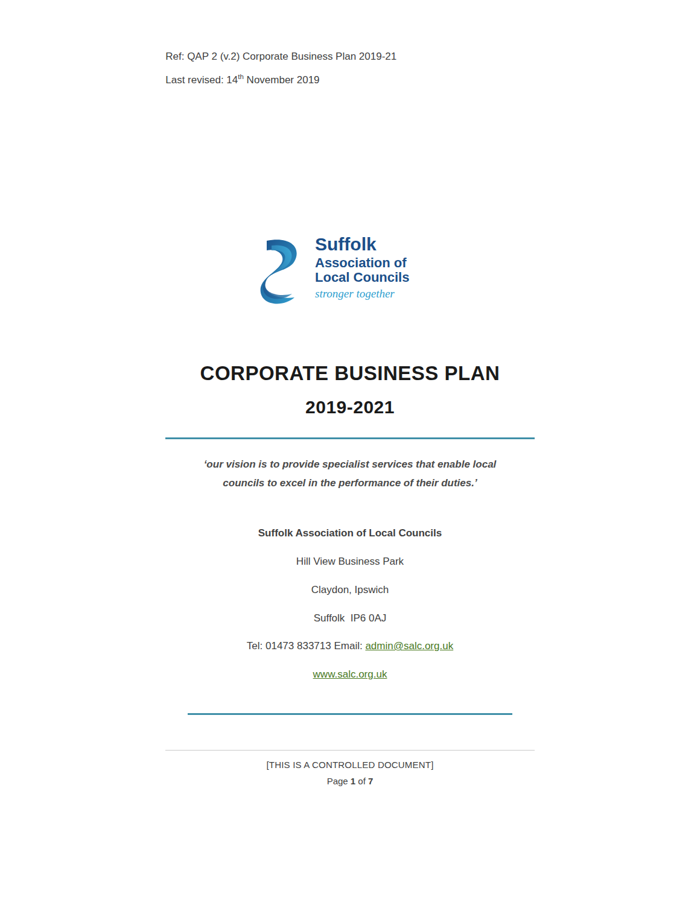Ref: QAP 2 (v.2) Corporate Business Plan 2019-21
Last revised: 14th November 2019
Suffolk Association of Local Councils stronger together
CORPORATE BUSINESS PLAN2019-2021
‘our vision is to provide specialist services that enable local councils to excel in the performance of their duties.’
Suffolk Association of Local Councils
Hill View Business Park
Claydon, Ipswich
Suffolk IP6 0AJ
Tel: 01473 833713 Email: admin@salc.org.uk
www.salc.org.uk
[THIS IS A CONTROLLED DOCUMENT]
Page 1 of 7